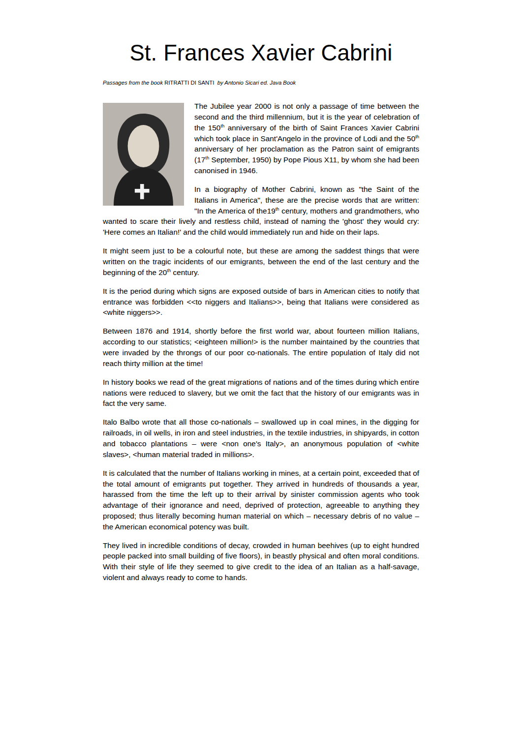St. Frances Xavier Cabrini
Passages from the book RITRATTI DI SANTI by Antonio Sicari ed. Java Book
The Jubilee year 2000 is not only a passage of time between the second and the third millennium, but it is the year of celebration of the 150th anniversary of the birth of Saint Frances Xavier Cabrini which took place in Sant'Angelo in the province of Lodi and the 50th anniversary of her proclamation as the Patron saint of emigrants (17th September, 1950) by Pope Pious X11, by whom she had been canonised in 1946.
In a biography of Mother Cabrini, known as "the Saint of the Italians in America", these are the precise words that are written: "In the America of the19th century, mothers and grandmothers, who wanted to scare their lively and restless child, instead of naming the 'ghost' they would cry: 'Here comes an Italian!' and the child would immediately run and hide on their laps.
It might seem just to be a colourful note, but these are among the saddest things that were written on the tragic incidents of our emigrants, between the end of the last century and the beginning of the 20th century.
It is the period during which signs are exposed outside of bars in American cities to notify that entrance was forbidden <<to niggers and Italians>>, being that Italians were considered as <white niggers>>.
Between 1876 and 1914, shortly before the first world war, about fourteen million Italians, according to our statistics; <eighteen million!> is the number maintained by the countries that were invaded by the throngs of our poor co-nationals. The entire population of Italy did not reach thirty million at the time!
In history books we read of the great migrations of nations and of the times during which entire nations were reduced to slavery, but we omit the fact that the history of our emigrants was in fact the very same.
Italo Balbo wrote that all those co-nationals – swallowed up in coal mines, in the digging for railroads, in oil wells, in iron and steel industries, in the textile industries, in shipyards, in cotton and tobacco plantations – were <non one's Italy>, an anonymous population of <white slaves>, <human material traded in millions>.
It is calculated that the number of Italians working in mines, at a certain point, exceeded that of the total amount of emigrants put together. They arrived in hundreds of thousands a year, harassed from the time the left up to their arrival by sinister commission agents who took advantage of their ignorance and need, deprived of protection, agreeable to anything they proposed; thus literally becoming human material on which – necessary debris of no value – the American economical potency was built.
They lived in incredible conditions of decay, crowded in human beehives (up to eight hundred people packed into small building of five floors), in beastly physical and often moral conditions. With their style of life they seemed to give credit to the idea of an Italian as a half-savage, violent and always ready to come to hands.